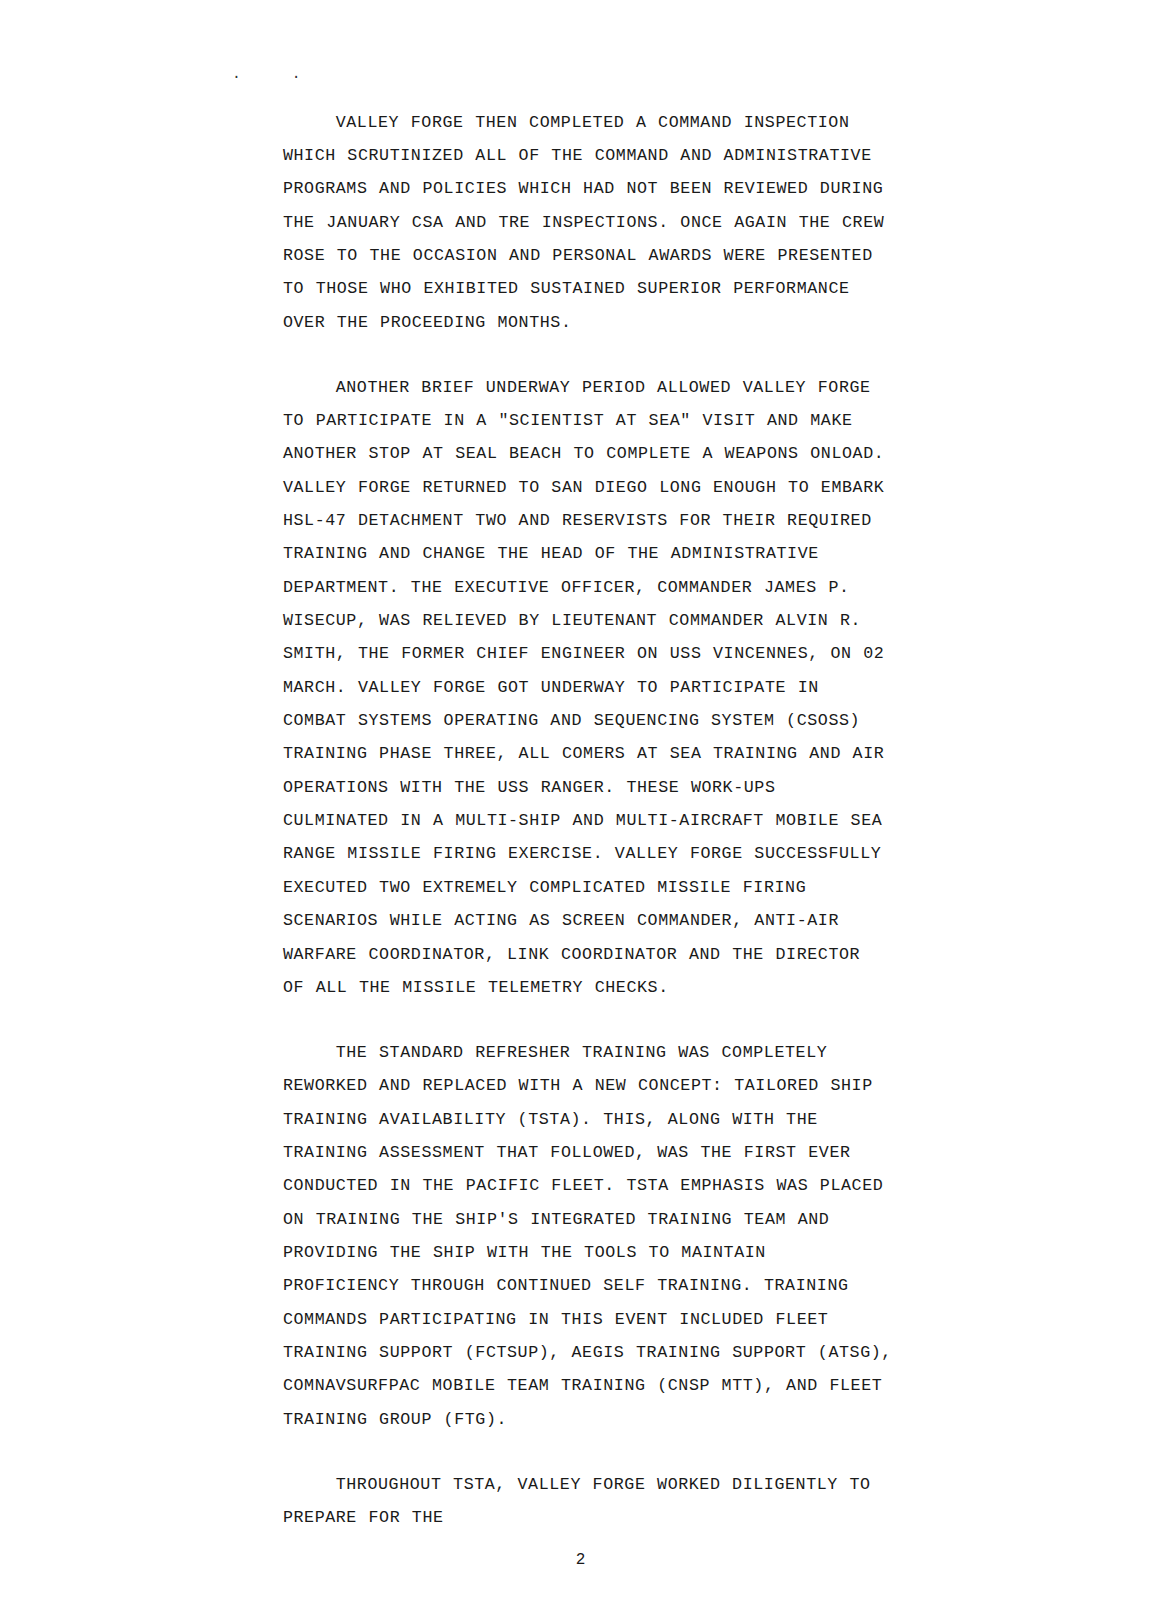. .
VALLEY FORGE THEN COMPLETED A COMMAND INSPECTION WHICH SCRUTINIZED ALL OF THE COMMAND AND ADMINISTRATIVE PROGRAMS AND POLICIES WHICH HAD NOT BEEN REVIEWED DURING THE JANUARY CSA AND TRE INSPECTIONS. ONCE AGAIN THE CREW ROSE TO THE OCCASION AND PERSONAL AWARDS WERE PRESENTED TO THOSE WHO EXHIBITED SUSTAINED SUPERIOR PERFORMANCE OVER THE PROCEEDING MONTHS.
ANOTHER BRIEF UNDERWAY PERIOD ALLOWED VALLEY FORGE TO PARTICIPATE IN A "SCIENTIST AT SEA" VISIT AND MAKE ANOTHER STOP AT SEAL BEACH TO COMPLETE A WEAPONS ONLOAD. VALLEY FORGE RETURNED TO SAN DIEGO LONG ENOUGH TO EMBARK HSL-47 DETACHMENT TWO AND RESERVISTS FOR THEIR REQUIRED TRAINING AND CHANGE THE HEAD OF THE ADMINISTRATIVE DEPARTMENT. THE EXECUTIVE OFFICER, COMMANDER JAMES P. WISECUP, WAS RELIEVED BY LIEUTENANT COMMANDER ALVIN R. SMITH, THE FORMER CHIEF ENGINEER ON USS VINCENNES, ON 02 MARCH. VALLEY FORGE GOT UNDERWAY TO PARTICIPATE IN COMBAT SYSTEMS OPERATING AND SEQUENCING SYSTEM (CSOSS) TRAINING PHASE THREE, ALL COMERS AT SEA TRAINING AND AIR OPERATIONS WITH THE USS RANGER. THESE WORK-UPS CULMINATED IN A MULTI-SHIP AND MULTI-AIRCRAFT MOBILE SEA RANGE MISSILE FIRING EXERCISE. VALLEY FORGE SUCCESSFULLY EXECUTED TWO EXTREMELY COMPLICATED MISSILE FIRING SCENARIOS WHILE ACTING AS SCREEN COMMANDER, ANTI-AIR WARFARE COORDINATOR, LINK COORDINATOR AND THE DIRECTOR OF ALL THE MISSILE TELEMETRY CHECKS.
THE STANDARD REFRESHER TRAINING WAS COMPLETELY REWORKED AND REPLACED WITH A NEW CONCEPT: TAILORED SHIP TRAINING AVAILABILITY (TSTA). THIS, ALONG WITH THE TRAINING ASSESSMENT THAT FOLLOWED, WAS THE FIRST EVER CONDUCTED IN THE PACIFIC FLEET. TSTA EMPHASIS WAS PLACED ON TRAINING THE SHIP'S INTEGRATED TRAINING TEAM AND PROVIDING THE SHIP WITH THE TOOLS TO MAINTAIN PROFICIENCY THROUGH CONTINUED SELF TRAINING. TRAINING COMMANDS PARTICIPATING IN THIS EVENT INCLUDED FLEET TRAINING SUPPORT (FCTSUP), AEGIS TRAINING SUPPORT (ATSG), COMNAVSURFPAC MOBILE TEAM TRAINING (CNSP MTT), AND FLEET TRAINING GROUP (FTG).
THROUGHOUT TSTA, VALLEY FORGE WORKED DILIGENTLY TO PREPARE FOR THE
2